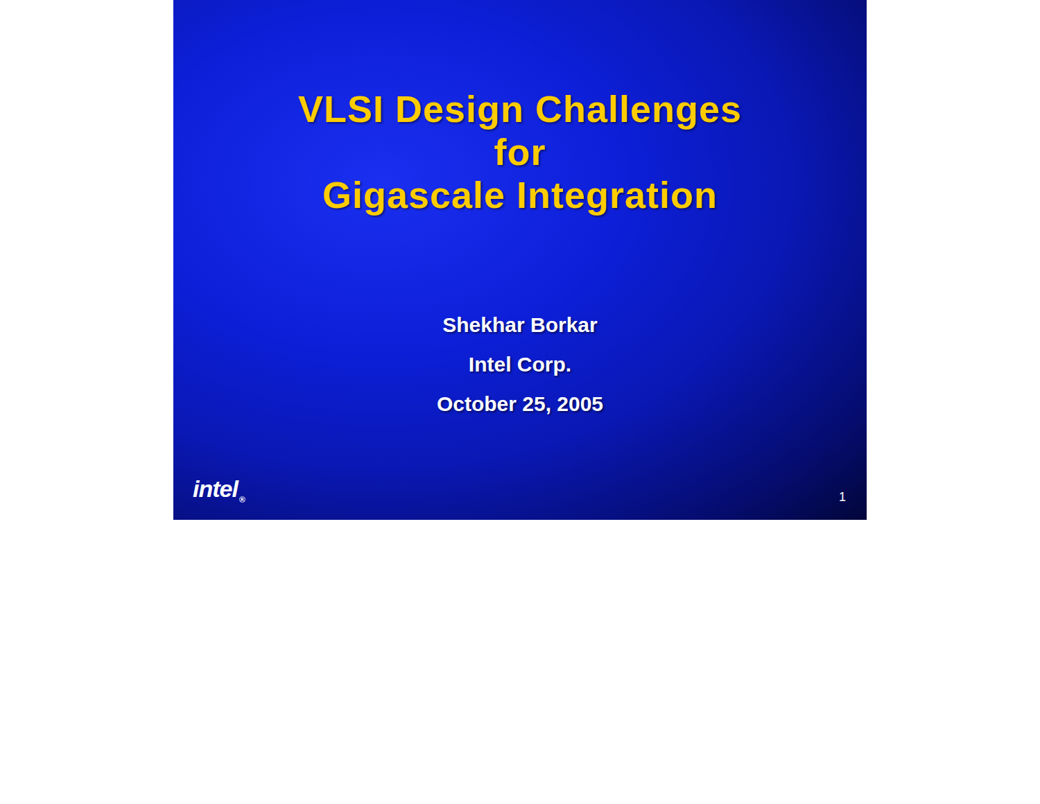VLSI Design Challenges
for
Gigascale Integration
Shekhar Borkar
Intel Corp.
October 25, 2005
intel®
1